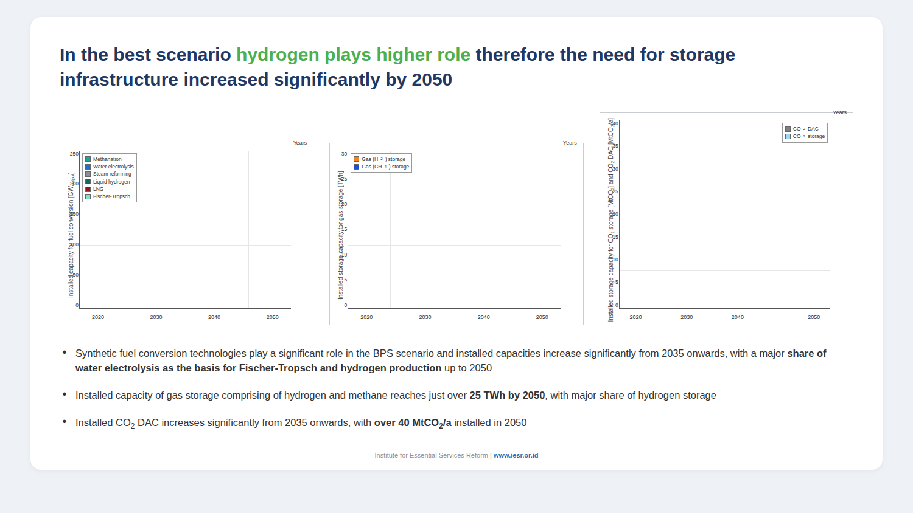In the best scenario hydrogen plays higher role therefore the need for storage infrastructure increased significantly by 2050
Installed capacity for fuel conversion [GWoutput]
Methanation
Water electrolysis
Steam reforming
Liquid hydrogen
LNG
Fischer-Tropsch
250200150100500
2020 2030 2040 2050
Years
Installed storage capacity for gas storage [TWh]
Gas (H2) storage
Gas (CH4) storage
302520151050
2020 2030 2040 2050
Years
Installed storage capacity for CO2 storage [MtCO2] and CO2 DAC [MtCO2/a]
CO2 DAC
CO2 storage
4035302520151050
2020 2030 2040 2050
Years
Synthetic fuel conversion technologies play a significant role in the BPS scenario and installed capacities increase significantly from 2035 onwards, with a major share of water electrolysis as the basis for Fischer-Tropsch and hydrogen production up to 2050
Installed capacity of gas storage comprising of hydrogen and methane reaches just over 25 TWh by 2050, with major share of hydrogen storage
Installed CO2 DAC increases significantly from 2035 onwards, with over 40 MtCO2/a installed in 2050
Institute for Essential Services Reform | www.iesr.or.id